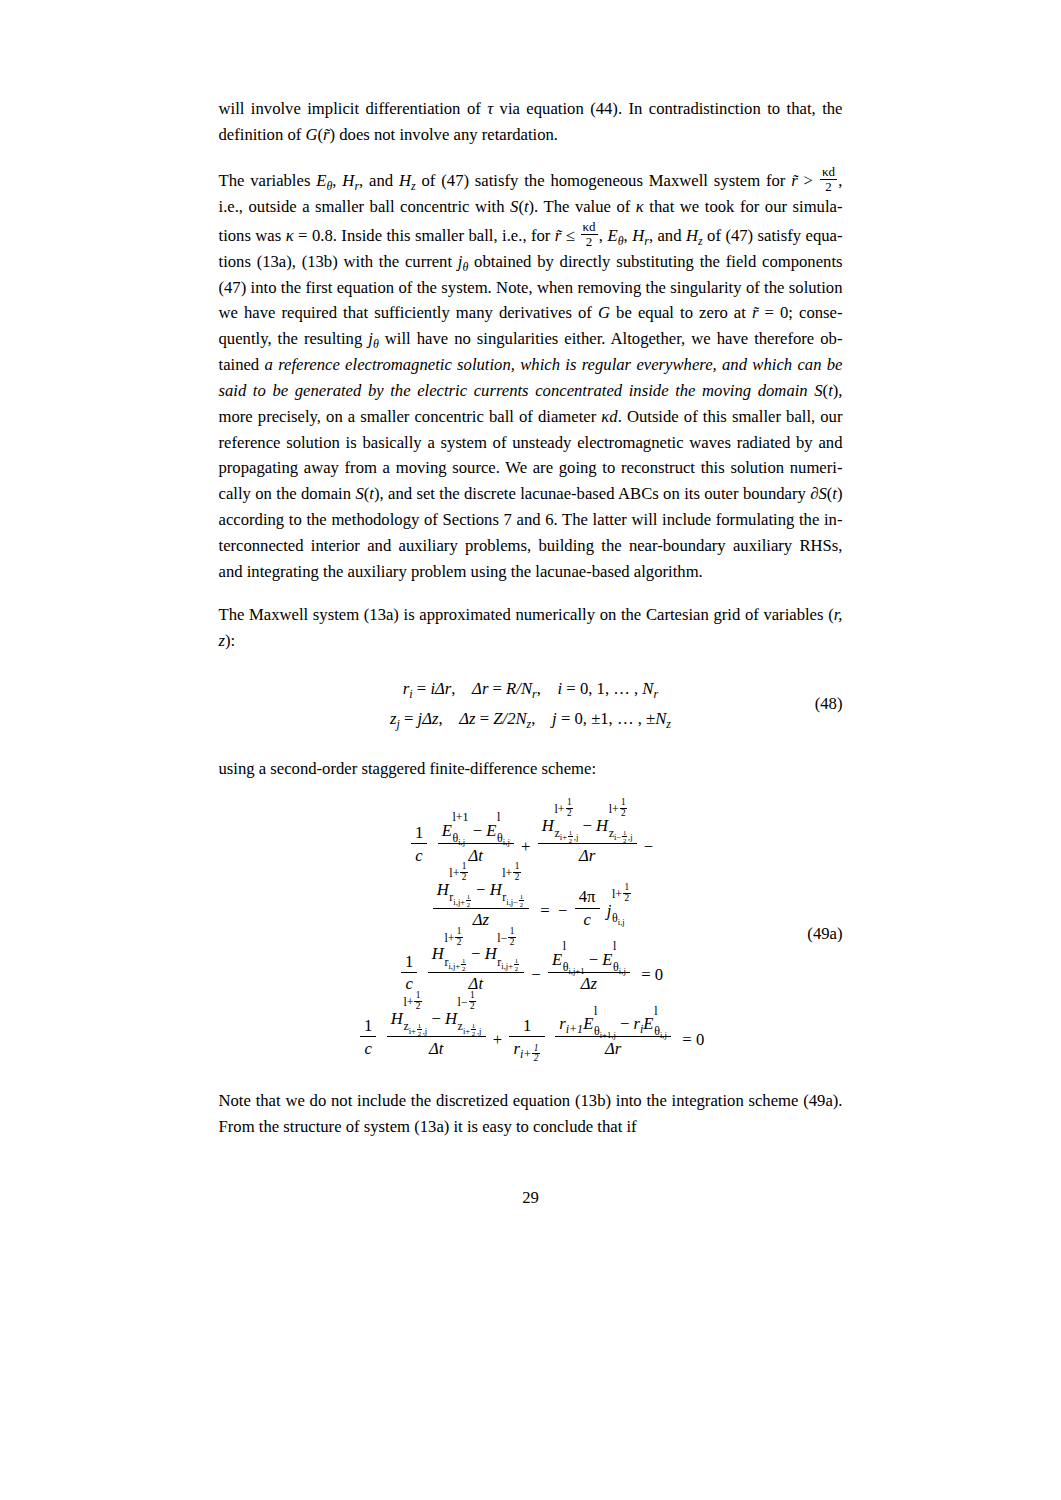will involve implicit differentiation of τ via equation (44). In contradistinction to that, the definition of G(r̃) does not involve any retardation.
The variables Eθ, Hr, and Hz of (47) satisfy the homogeneous Maxwell system for r̃ > κd 2, i.e., outside a smaller ball concentric with S(t). The value of κ that we took for our simulations was κ = 0.8. Inside this smaller ball, i.e., for r̃ ≤ κd 2, Eθ, Hr, and Hz of (47) satisfy equations (13a), (13b) with the current jθ obtained by directly substituting the field components (47) into the first equation of the system. Note, when removing the singularity of the solution we have required that sufficiently many derivatives of G be equal to zero at r̃ = 0; consequently, the resulting jθ will have no singularities either. Altogether, we have therefore obtained a reference electromagnetic solution, which is regular everywhere, and which can be said to be generated by the electric currents concentrated inside the moving domain S(t), more precisely, on a smaller concentric ball of diameter κd. Outside of this smaller ball, our reference solution is basically a system of unsteady electromagnetic waves radiated by and propagating away from a moving source. We are going to reconstruct this solution numerically on the domain S(t), and set the discrete lacunae-based ABCs on its outer boundary ∂S(t) according to the methodology of Sections 7 and 6. The latter will include formulating the interconnected interior and auxiliary problems, building the near-boundary auxiliary RHSs, and integrating the auxiliary problem using the lacunae-based algorithm.
The Maxwell system (13a) is approximated numerically on the Cartesian grid of variables (r, z):
(48) ri = iΔr, Δr = R/Nr, i = 0, 1, … , Nr zj = jΔz, Δz = Z/2Nz, j = 0, ±1, … , ±Nz
using a second-order staggered finite-difference scheme:
(49a) 1 c El+1 θi,j − Elθi,j Δt + Hl+12 zi+12,j − Hl+12 zi−12,j Δr − Hl+12 ri,j+12 − Hl+12 ri,j−12 Δz = − 4π c jl+12 θi,j 1 c Hl+12 ri,j+12 − Hl−12 ri,j+12 Δt − Elθi,j+1 − Elθi,j Δz = 0 1 c Hl+12 zi+12,j − Hl−12 zi+12,j Δt + 1 ri+12 ri+1E lθi+1,j − riE lθi,j Δr = 0
Note that we do not include the discretized equation (13b) into the integration scheme (49a). From the structure of system (13a) it is easy to conclude that if
29